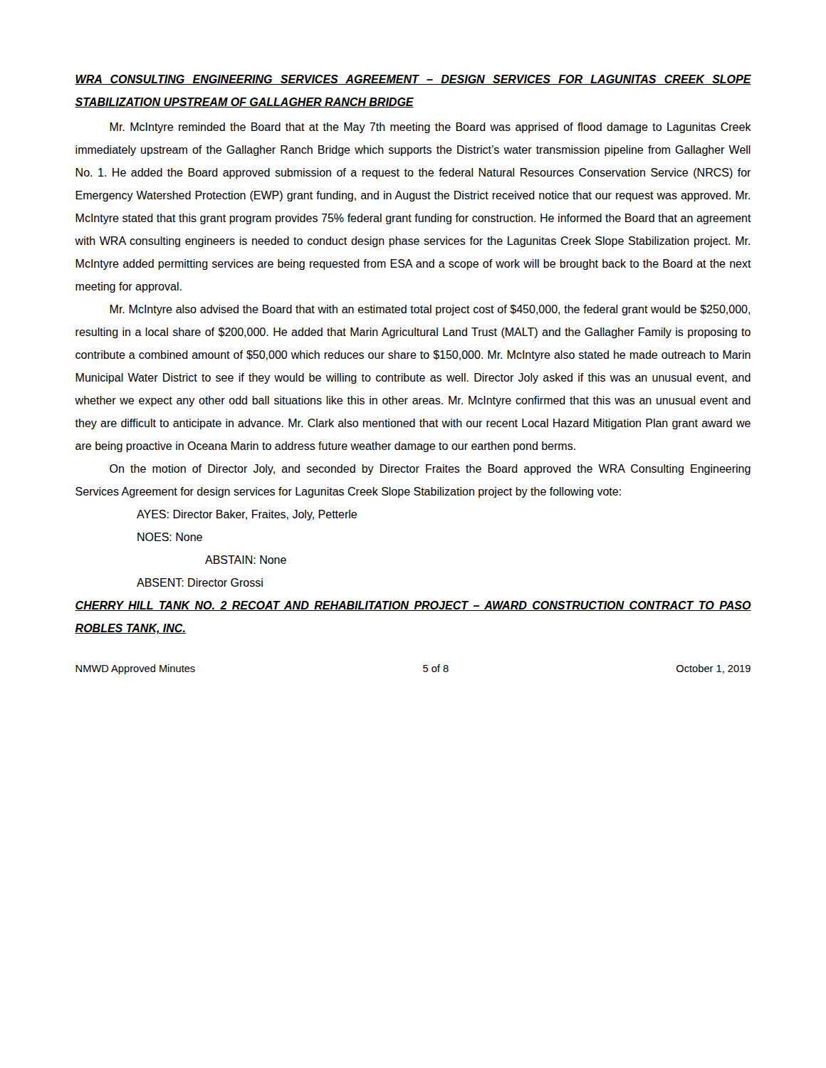WRA CONSULTING ENGINEERING SERVICES AGREEMENT – DESIGN SERVICES FOR LAGUNITAS CREEK SLOPE STABILIZATION UPSTREAM OF GALLAGHER RANCH BRIDGE
Mr. McIntyre reminded the Board that at the May 7th meeting the Board was apprised of flood damage to Lagunitas Creek immediately upstream of the Gallagher Ranch Bridge which supports the District’s water transmission pipeline from Gallagher Well No. 1. He added the Board approved submission of a request to the federal Natural Resources Conservation Service (NRCS) for Emergency Watershed Protection (EWP) grant funding, and in August the District received notice that our request was approved. Mr. McIntyre stated that this grant program provides 75% federal grant funding for construction. He informed the Board that an agreement with WRA consulting engineers is needed to conduct design phase services for the Lagunitas Creek Slope Stabilization project. Mr. McIntyre added permitting services are being requested from ESA and a scope of work will be brought back to the Board at the next meeting for approval.
Mr. McIntyre also advised the Board that with an estimated total project cost of $450,000, the federal grant would be $250,000, resulting in a local share of $200,000. He added that Marin Agricultural Land Trust (MALT) and the Gallagher Family is proposing to contribute a combined amount of $50,000 which reduces our share to $150,000. Mr. McIntyre also stated he made outreach to Marin Municipal Water District to see if they would be willing to contribute as well. Director Joly asked if this was an unusual event, and whether we expect any other odd ball situations like this in other areas. Mr. McIntyre confirmed that this was an unusual event and they are difficult to anticipate in advance. Mr. Clark also mentioned that with our recent Local Hazard Mitigation Plan grant award we are being proactive in Oceana Marin to address future weather damage to our earthen pond berms.
On the motion of Director Joly, and seconded by Director Fraites the Board approved the WRA Consulting Engineering Services Agreement for design services for Lagunitas Creek Slope Stabilization project by the following vote:
AYES: Director Baker, Fraites, Joly, Petterle
NOES: None
ABSTAIN: None
ABSENT: Director Grossi
CHERRY HILL TANK NO. 2 RECOAT AND REHABILITATION PROJECT – AWARD CONSTRUCTION CONTRACT TO PASO ROBLES TANK, INC.
NMWD Approved Minutes 5 of 8 October 1, 2019